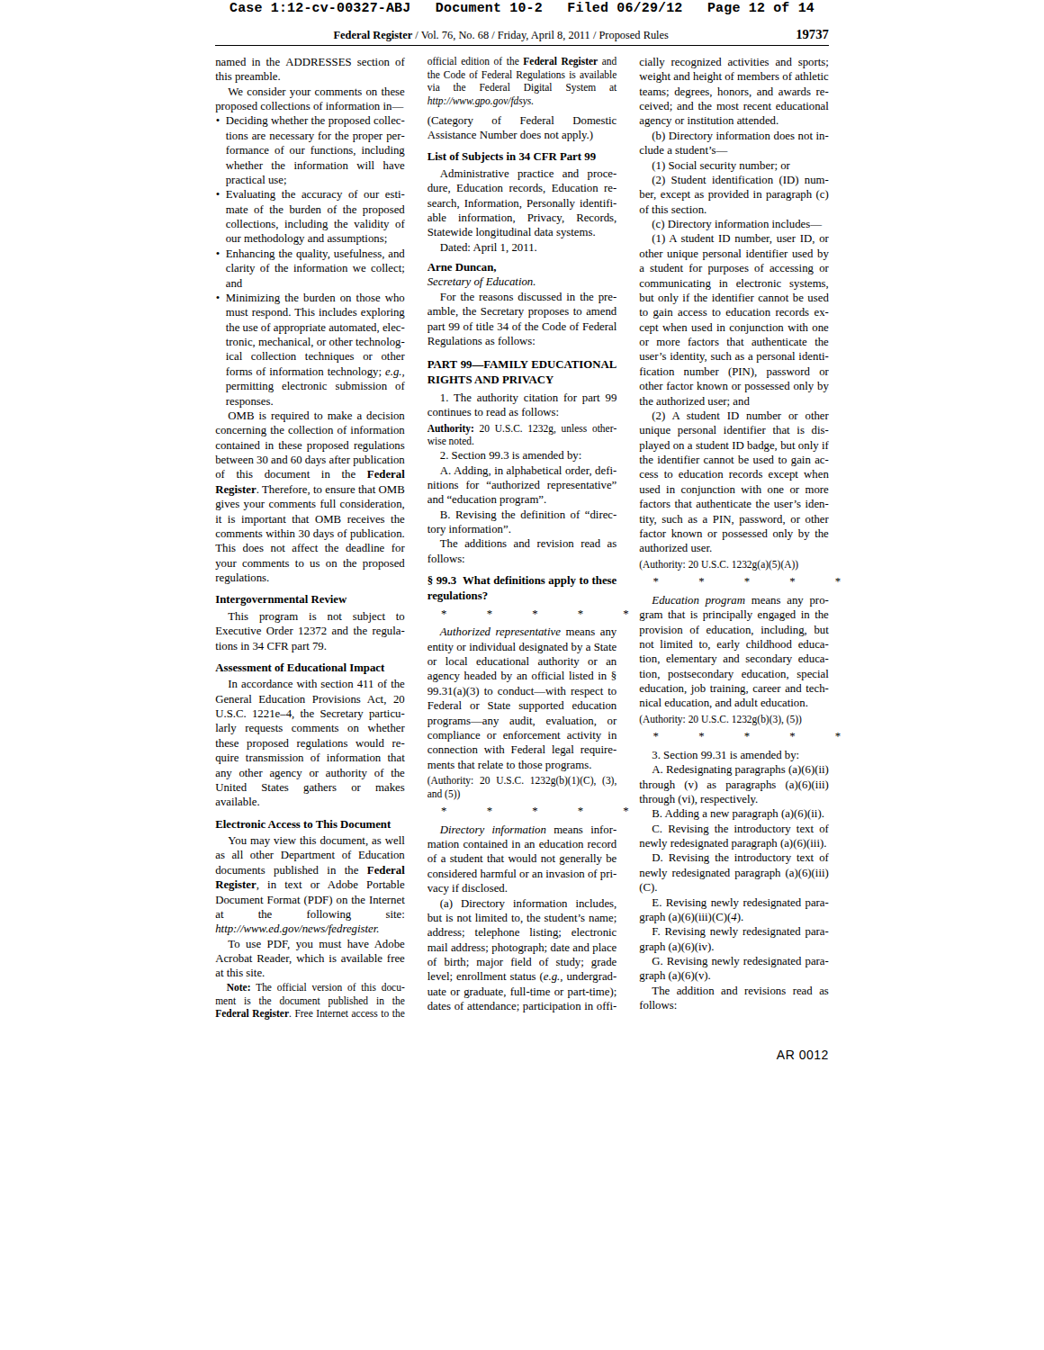Case 1:12-cv-00327-ABJ Document 10-2 Filed 06/29/12 Page 12 of 14
Federal Register / Vol. 76, No. 68 / Friday, April 8, 2011 / Proposed Rules
19737
named in the ADDRESSES section of this preamble.
We consider your comments on these proposed collections of information in—
Deciding whether the proposed collections are necessary for the proper performance of our functions, including whether the information will have practical use;
Evaluating the accuracy of our estimate of the burden of the proposed collections, including the validity of our methodology and assumptions;
Enhancing the quality, usefulness, and clarity of the information we collect; and
Minimizing the burden on those who must respond. This includes exploring the use of appropriate automated, electronic, mechanical, or other technological collection techniques or other forms of information technology; e.g., permitting electronic submission of responses.
OMB is required to make a decision concerning the collection of information contained in these proposed regulations between 30 and 60 days after publication of this document in the Federal Register. Therefore, to ensure that OMB gives your comments full consideration, it is important that OMB receives the comments within 30 days of publication. This does not affect the deadline for your comments to us on the proposed regulations.
Intergovernmental Review
This program is not subject to Executive Order 12372 and the regulations in 34 CFR part 79.
Assessment of Educational Impact
In accordance with section 411 of the General Education Provisions Act, 20 U.S.C. 1221e–4, the Secretary particularly requests comments on whether these proposed regulations would require transmission of information that any other agency or authority of the United States gathers or makes available.
Electronic Access to This Document
You may view this document, as well as all other Department of Education documents published in the Federal Register, in text or Adobe Portable Document Format (PDF) on the Internet at the following site: http://www.ed.gov/news/fedregister.
To use PDF, you must have Adobe Acrobat Reader, which is available free at this site.
Note: The official version of this document is the document published in the Federal Register. Free Internet access to the official edition of the Federal Register and the Code of Federal Regulations is available via the Federal Digital System at http://www.gpo.gov/fdsys.
(Category of Federal Domestic Assistance Number does not apply.)
List of Subjects in 34 CFR Part 99
Administrative practice and procedure, Education records, Education research, Information, Personally identifiable information, Privacy, Records, Statewide longitudinal data systems.
Dated: April 1, 2011.
Arne Duncan,
Secretary of Education.
For the reasons discussed in the preamble, the Secretary proposes to amend part 99 of title 34 of the Code of Federal Regulations as follows:
PART 99—FAMILY EDUCATIONAL RIGHTS AND PRIVACY
1. The authority citation for part 99 continues to read as follows:
Authority: 20 U.S.C. 1232g, unless otherwise noted.
2. Section 99.3 is amended by:
A. Adding, in alphabetical order, definitions for “authorized representative” and “education program”.
B. Revising the definition of “directory information”.
The additions and revision read as follows:
§ 99.3 What definitions apply to these regulations?
* * * * *
Authorized representative means any entity or individual designated by a State or local educational authority or an agency headed by an official listed in § 99.31(a)(3) to conduct—with respect to Federal or State supported education programs—any audit, evaluation, or compliance or enforcement activity in connection with Federal legal requirements that relate to those programs.
(Authority: 20 U.S.C. 1232g(b)(1)(C), (3), and (5))
* * * * *
Directory information means information contained in an education record of a student that would not generally be considered harmful or an invasion of privacy if disclosed.
(a) Directory information includes, but is not limited to, the student’s name; address; telephone listing; electronic mail address; photograph; date and place of birth; major field of study; grade level; enrollment status (e.g., undergraduate or graduate, full-time or part-time); dates of attendance; participation in officially recognized activities and sports; weight and height of members of athletic teams; degrees, honors, and awards received; and the most recent educational agency or institution attended.
(b) Directory information does not include a student’s—
(1) Social security number; or
(2) Student identification (ID) number, except as provided in paragraph (c) of this section.
(c) Directory information includes—
(1) A student ID number, user ID, or other unique personal identifier used by a student for purposes of accessing or communicating in electronic systems, but only if the identifier cannot be used to gain access to education records except when used in conjunction with one or more factors that authenticate the user’s identity, such as a personal identification number (PIN), password or other factor known or possessed only by the authorized user; and
(2) A student ID number or other unique personal identifier that is displayed on a student ID badge, but only if the identifier cannot be used to gain access to education records except when used in conjunction with one or more factors that authenticate the user’s identity, such as a PIN, password, or other factor known or possessed only by the authorized user.
(Authority: 20 U.S.C. 1232g(a)(5)(A))
* * * * *
Education program means any program that is principally engaged in the provision of education, including, but not limited to, early childhood education, elementary and secondary education, postsecondary education, special education, job training, career and technical education, and adult education.
(Authority: 20 U.S.C. 1232g(b)(3), (5))
* * * * *
3. Section 99.31 is amended by:
A. Redesignating paragraphs (a)(6)(ii) through (v) as paragraphs (a)(6)(iii) through (vi), respectively.
B. Adding a new paragraph (a)(6)(ii).
C. Revising the introductory text of newly redesignated paragraph (a)(6)(iii).
D. Revising the introductory text of newly redesignated paragraph (a)(6)(iii)(C).
E. Revising newly redesignated paragraph (a)(6)(iii)(C)(4).
F. Revising newly redesignated paragraph (a)(6)(iv).
G. Revising newly redesignated paragraph (a)(6)(v).
The addition and revisions read as follows:
AR 0012